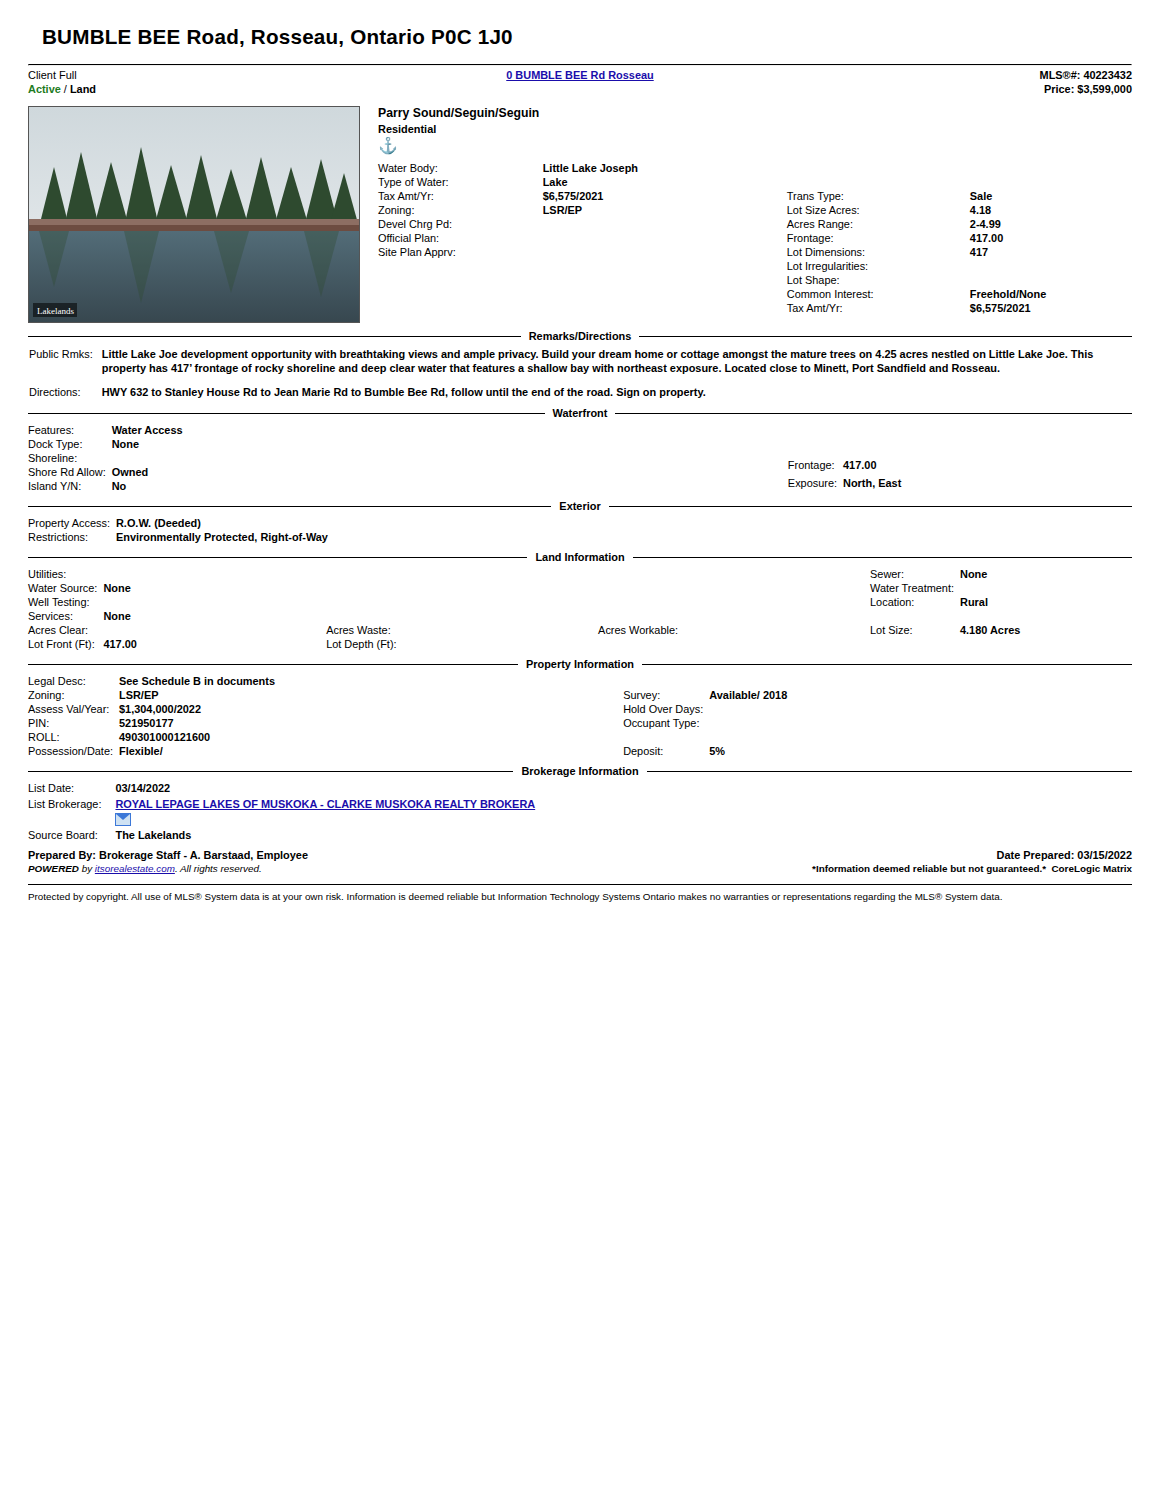BUMBLE BEE Road, Rosseau, Ontario P0C 1J0
Client Full
Active / Land
0 BUMBLE BEE Rd Rosseau
MLS®#: 40223432
Price: $3,599,000
Parry Sound/Seguin/Seguin
Residential
⚓
| Water Body: | Little Lake Joseph | | | |
| Type of Water: | Lake | | | |
| Tax Amt/Yr: | $6,575/2021 | | Trans Type: | Sale |
| Zoning: | LSR/EP | | Lot Size Acres: | 4.18 |
| Devel Chrg Pd: | | | Acres Range: | 2-4.99 |
| Official Plan: | | | Frontage: | 417.00 |
| Site Plan Apprv: | | | Lot Dimensions: | 417 |
| | | | Lot Irregularities: | |
| | | | Lot Shape: | |
| | | | Common Interest: | Freehold/None |
| | | | Tax Amt/Yr: | $6,575/2021 |
Remarks/Directions
| Public Rmks: | Little Lake Joe development opportunity with breathtaking views and ample privacy. Build your dream home or cottage amongst the mature trees on 4.25 acres nestled on Little Lake Joe. This property has 417’ frontage of rocky shoreline and deep clear water that features a shallow bay with northeast exposure. Located close to Minett, Port Sandfield and Rosseau. |
| Directions: | HWY 632 to Stanley House Rd to Jean Marie Rd to Bumble Bee Rd, follow until the end of the road. Sign on property. |
Waterfront
Features:
Water Access
Dock Type:
None
Shoreline:
Shore Rd Allow:
Owned
Island Y/N:
No
Frontage:
417.00
Exposure:
North, East
Exterior
Property Access:
R.O.W. (Deeded)
Restrictions:
Environmentally Protected, Right-of-Way
Land Information
Utilities:
Water Source:
None
Well Testing:
Services:
None
Acres Clear:
Lot Front (Ft):
417.00
Acres Waste:
Lot Depth (Ft):
Acres Workable:
Sewer:
None
Water Treatment:
Location:
Rural
Lot Size:
4.180 Acres
Property Information
Legal Desc:
See Schedule B in documents
Zoning:
LSR/EP
Assess Val/Year:
$1,304,000/2022
PIN:
521950177
ROLL:
490301000121600
Possession/Date:
Flexible/
Survey:
Available/ 2018
Hold Over Days:
Occupant Type:
Deposit:
5%
Brokerage Information
List Date:
03/14/2022
List Brokerage:
ROYAL LEPAGE LAKES OF MUSKOKA - CLARKE MUSKOKA REALTY BROKERA
Source Board:
The Lakelands
Prepared By: Brokerage Staff - A. Barstaad, Employee
Date Prepared: 03/15/2022
POWERED by itsorealestate.com. All rights reserved.
*Information deemed reliable but not guaranteed.* CoreLogic Matrix
Protected by copyright. All use of MLS® System data is at your own risk. Information is deemed reliable but Information Technology Systems Ontario makes no warranties or representations regarding the MLS® System data.